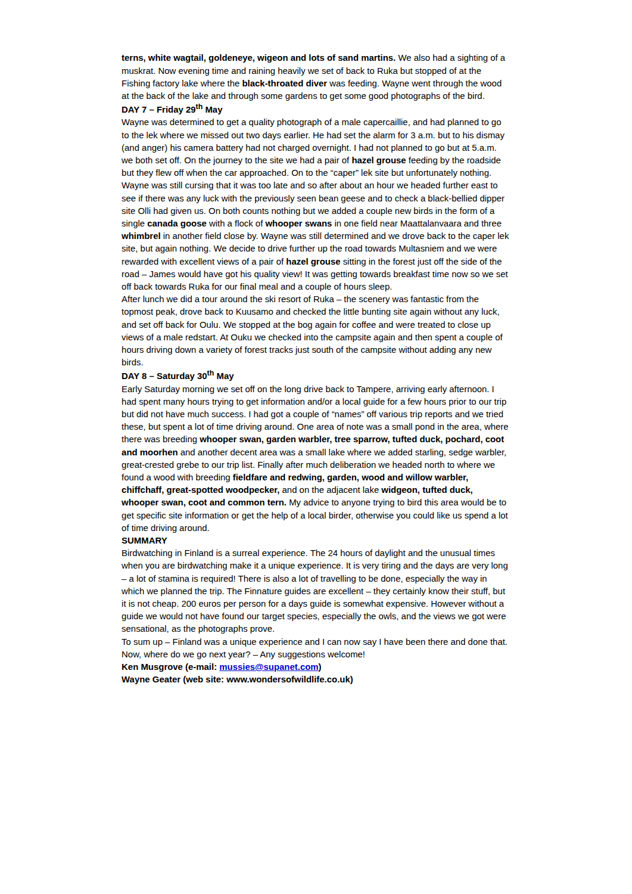terns, white wagtail, goldeneye, wigeon and lots of sand martins. We also had a sighting of a muskrat. Now evening time and raining heavily we set of back to Ruka but stopped of at the Fishing factory lake where the black-throated diver was feeding. Wayne went through the wood at the back of the lake and through some gardens to get some good photographs of the bird.
DAY 7 – Friday 29th May
Wayne was determined to get a quality photograph of a male capercaillie, and had planned to go to the lek where we missed out two days earlier. He had set the alarm for 3 a.m. but to his dismay (and anger) his camera battery had not charged overnight. I had not planned to go but at 5.a.m. we both set off. On the journey to the site we had a pair of hazel grouse feeding by the roadside but they flew off when the car approached. On to the “caper” lek site but unfortunately nothing. Wayne was still cursing that it was too late and so after about an hour we headed further east to see if there was any luck with the previously seen bean geese and to check a black-bellied dipper site Olli had given us. On both counts nothing but we added a couple new birds in the form of a single canada goose with a flock of whooper swans in one field near Maattalanvaara and three whimbrel in another field close by. Wayne was still determined and we drove back to the caper lek site, but again nothing. We decide to drive further up the road towards Multasniem and we were rewarded with excellent views of a pair of hazel grouse sitting in the forest just off the side of the road – James would have got his quality view! It was getting towards breakfast time now so we set off back towards Ruka for our final meal and a couple of hours sleep.
After lunch we did a tour around the ski resort of Ruka – the scenery was fantastic from the topmost peak, drove back to Kuusamo and checked the little bunting site again without any luck, and set off back for Oulu. We stopped at the bog again for coffee and were treated to close up views of a male redstart. At Ouku we checked into the campsite again and then spent a couple of hours driving down a variety of forest tracks just south of the campsite without adding any new birds.
DAY 8 – Saturday 30th May
Early Saturday morning we set off on the long drive back to Tampere, arriving early afternoon. I had spent many hours trying to get information and/or a local guide for a few hours prior to our trip but did not have much success. I had got a couple of “names” off various trip reports and we tried these, but spent a lot of time driving around. One area of note was a small pond in the area, where there was breeding whooper swan, garden warbler, tree sparrow, tufted duck, pochard, coot and moorhen and another decent area was a small lake where we added starling, sedge warbler, great-crested grebe to our trip list. Finally after much deliberation we headed north to where we found a wood with breeding fieldfare and redwing, garden, wood and willow warbler, chiffchaff, great-spotted woodpecker, and on the adjacent lake widgeon, tufted duck, whooper swan, coot and common tern. My advice to anyone trying to bird this area would be to get specific site information or get the help of a local birder, otherwise you could like us spend a lot of time driving around.
SUMMARY
Birdwatching in Finland is a surreal experience. The 24 hours of daylight and the unusual times when you are birdwatching make it a unique experience. It is very tiring and the days are very long – a lot of stamina is required! There is also a lot of travelling to be done, especially the way in which we planned the trip. The Finnature guides are excellent – they certainly know their stuff, but it is not cheap. 200 euros per person for a days guide is somewhat expensive. However without a guide we would not have found our target species, especially the owls, and the views we got were sensational, as the photographs prove.
To sum up – Finland was a unique experience and I can now say I have been there and done that. Now, where do we go next year? – Any suggestions welcome!
Ken Musgrove (e-mail: mussies@supanet.com)
Wayne Geater (web site: www.wondersofwildlife.co.uk)